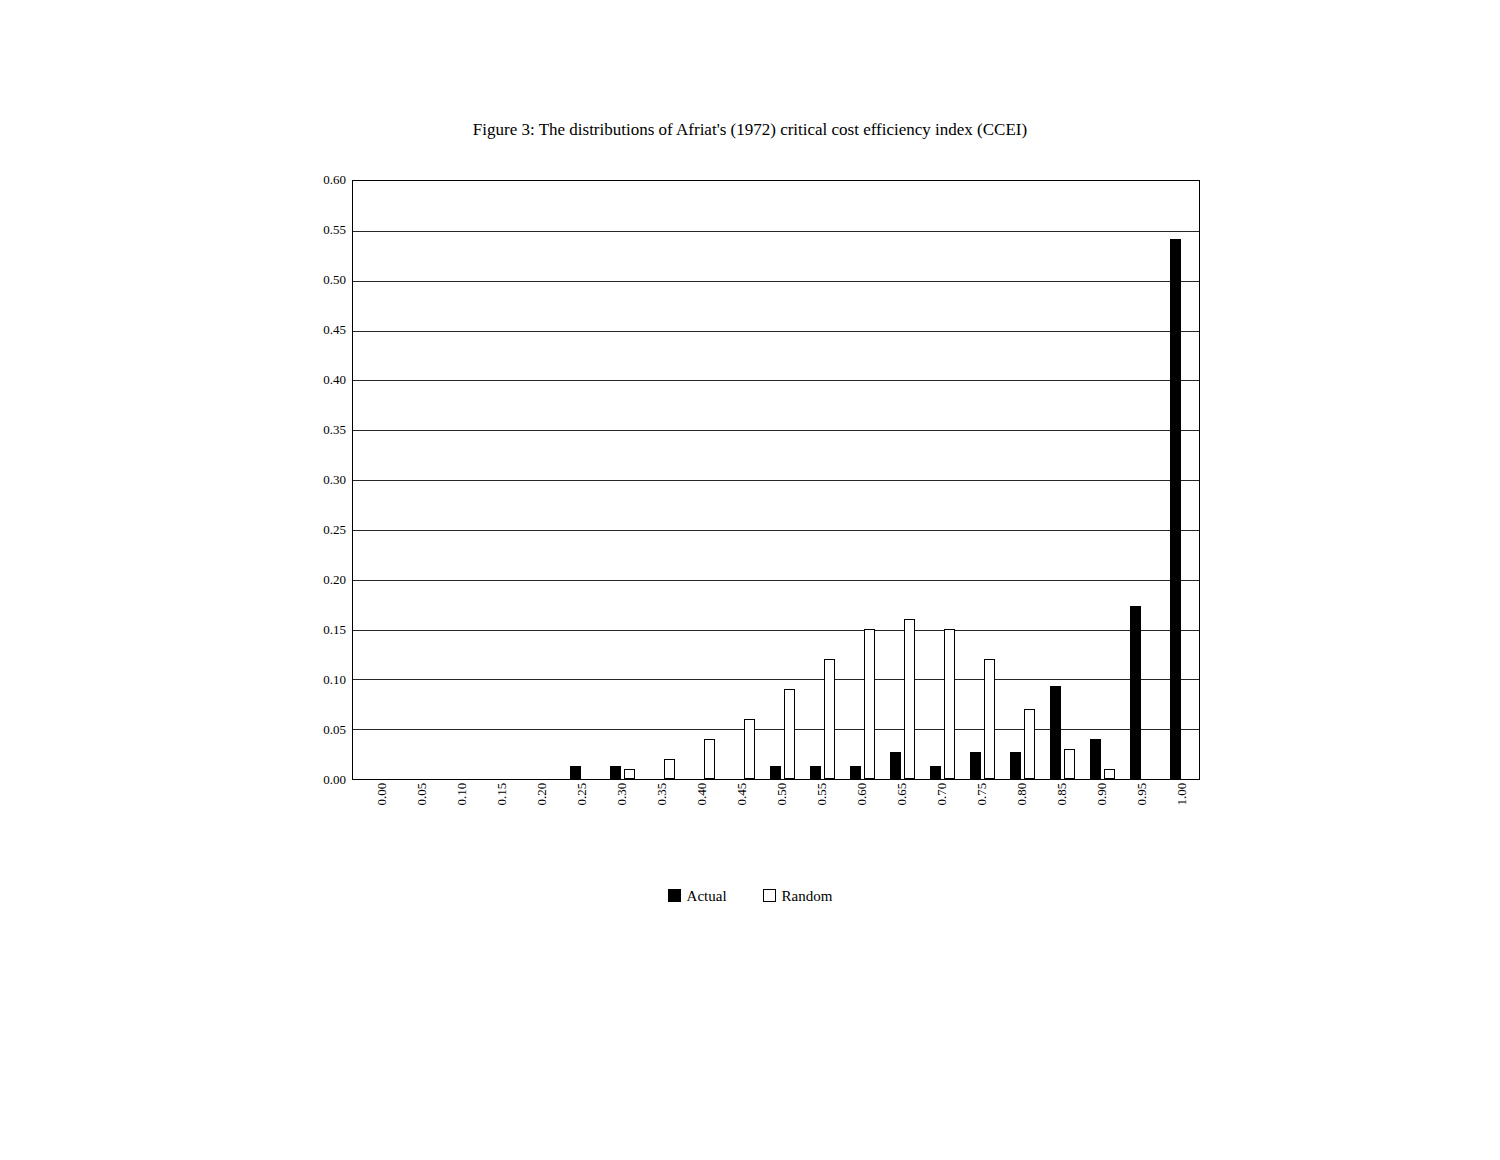Figure 3: The distributions of Afriat's (1972) critical cost efficiency index (CCEI)
0.60
0.55
0.50
0.45
0.40
0.35
0.30
0.25
0.20
0.15
0.10
0.05
0.00
0.00
0.05
0.10
0.15
0.20
0.25
0.30
0.35
0.40
0.45
0.50
0.55
0.60
0.65
0.70
0.75
0.80
0.85
0.90
0.95
1.00
Actual Random